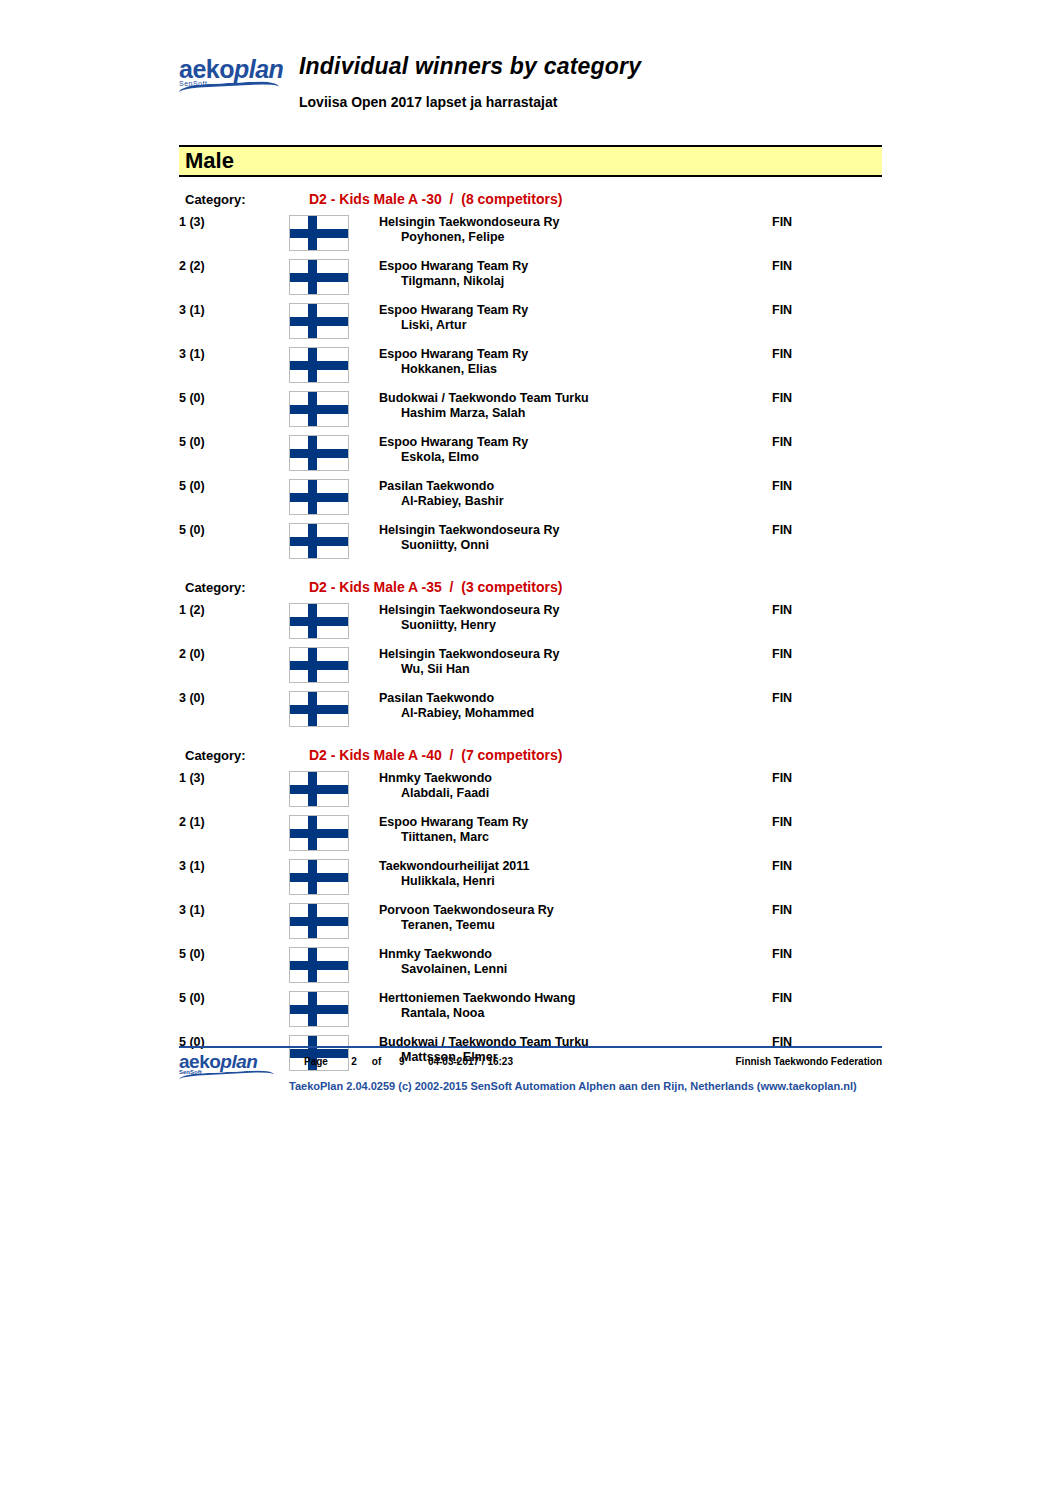aekoplan
SenSoft
Individual winners by category
Loviisa Open 2017 lapset ja harrastajat
Male
Category:
D2 - Kids Male A -30 / (8 competitors)
| 1 (3) | | Helsingin Taekwondoseura Ry Poyhonen, Felipe | FIN |
| 2 (2) | | Espoo Hwarang Team Ry Tilgmann, Nikolaj | FIN |
| 3 (1) | | Espoo Hwarang Team Ry Liski, Artur | FIN |
| 3 (1) | | Espoo Hwarang Team Ry Hokkanen, Elias | FIN |
| 5 (0) | | Budokwai / Taekwondo Team Turku Hashim Marza, Salah | FIN |
| 5 (0) | | Espoo Hwarang Team Ry Eskola, Elmo | FIN |
| 5 (0) | | Pasilan Taekwondo Al-Rabiey, Bashir | FIN |
| 5 (0) | | Helsingin Taekwondoseura Ry Suoniitty, Onni | FIN |
Category:
D2 - Kids Male A -35 / (3 competitors)
| 1 (2) | | Helsingin Taekwondoseura Ry Suoniitty, Henry | FIN |
| 2 (0) | | Helsingin Taekwondoseura Ry Wu, Sii Han | FIN |
| 3 (0) | | Pasilan Taekwondo Al-Rabiey, Mohammed | FIN |
Category:
D2 - Kids Male A -40 / (7 competitors)
| 1 (3) | | Hnmky Taekwondo Alabdali, Faadi | FIN |
| 2 (1) | | Espoo Hwarang Team Ry Tiittanen, Marc | FIN |
| 3 (1) | | Taekwondourheilijat 2011 Hulikkala, Henri | FIN |
| 3 (1) | | Porvoon Taekwondoseura Ry Teranen, Teemu | FIN |
| 5 (0) | | Hnmky Taekwondo Savolainen, Lenni | FIN |
| 5 (0) | | Herttoniemen Taekwondo Hwang Rantala, Nooa | FIN |
| 5 (0) | | Budokwai / Taekwondo Team Turku Mattsson, Elmer | FIN |
aekoplan
SenSoft
Page 2 of 9 04-03-2017 / 16:23
Finnish Taekwondo Federation
TaekoPlan 2.04.0259 (c) 2002-2015 SenSoft Automation Alphen aan den Rijn, Netherlands (www.taekoplan.nl)